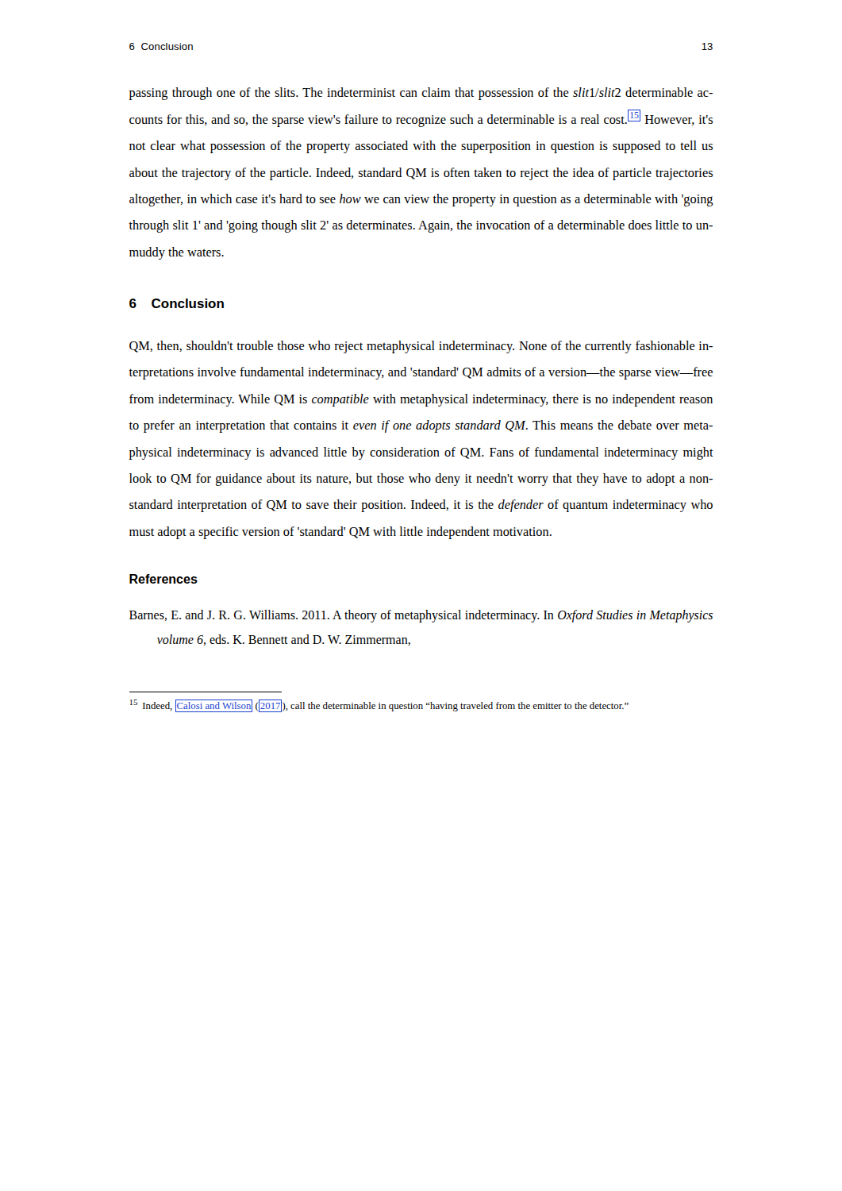6 Conclusion 13
passing through one of the slits. The indeterminist can claim that possession of the slit1/slit2 determinable accounts for this, and so, the sparse view's failure to recognize such a determinable is a real cost.15 However, it's not clear what possession of the property associated with the superposition in question is supposed to tell us about the trajectory of the particle. Indeed, standard QM is often taken to reject the idea of particle trajectories altogether, in which case it's hard to see how we can view the property in question as a determinable with 'going through slit 1' and 'going though slit 2' as determinates. Again, the invocation of a determinable does little to unmuddy the waters.
6 Conclusion
QM, then, shouldn't trouble those who reject metaphysical indeterminacy. None of the currently fashionable interpretations involve fundamental indeterminacy, and 'standard' QM admits of a version—the sparse view—free from indeterminacy. While QM is compatible with metaphysical indeterminacy, there is no independent reason to prefer an interpretation that contains it even if one adopts standard QM. This means the debate over metaphysical indeterminacy is advanced little by consideration of QM. Fans of fundamental indeterminacy might look to QM for guidance about its nature, but those who deny it needn't worry that they have to adopt a non-standard interpretation of QM to save their position. Indeed, it is the defender of quantum indeterminacy who must adopt a specific version of 'standard' QM with little independent motivation.
References
Barnes, E. and J. R. G. Williams. 2011. A theory of metaphysical indeterminacy. In Oxford Studies in Metaphysics volume 6, eds. K. Bennett and D. W. Zimmerman,
15 Indeed, Calosi and Wilson (2017), call the determinable in question “having traveled from the emitter to the detector.”